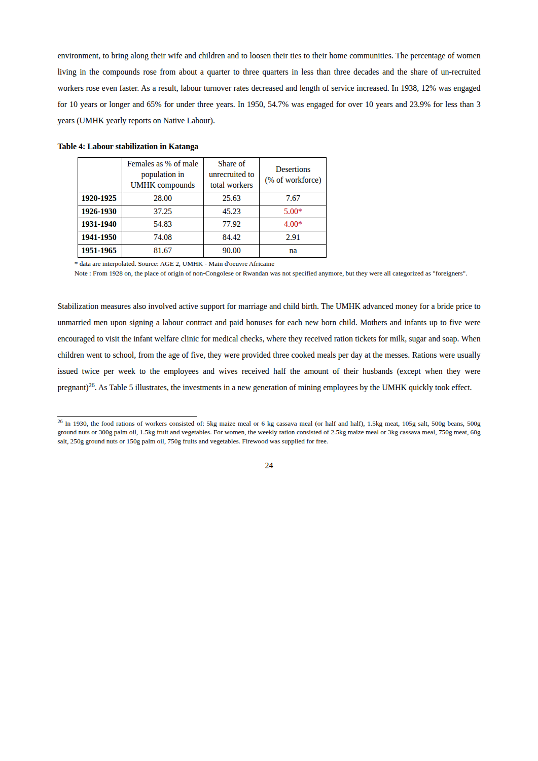environment, to bring along their wife and children and to loosen their ties to their home communities. The percentage of women living in the compounds rose from about a quarter to three quarters in less than three decades and the share of un-recruited workers rose even faster. As a result, labour turnover rates decreased and length of service increased. In 1938, 12% was engaged for 10 years or longer and 65% for under three years. In 1950, 54.7% was engaged for over 10 years and 23.9% for less than 3 years (UMHK yearly reports on Native Labour).
Table 4: Labour stabilization in Katanga
| | Females as % of male population in UMHK compounds | Share of unrecruited to total workers | Desertions (% of workforce) |
| --- | --- | --- | --- |
| 1920-1925 | 28.00 | 25.63 | 7.67 |
| 1926-1930 | 37.25 | 45.23 | 5.00* |
| 1931-1940 | 54.83 | 77.92 | 4.00* |
| 1941-1950 | 74.08 | 84.42 | 2.91 |
| 1951-1965 | 81.67 | 90.00 | na |
* data are interpolated. Source: AGE 2, UMHK - Main d'oeuvre Africaine
Note : From 1928 on, the place of origin of non-Congolese or Rwandan was not specified anymore, but they were all categorized as "foreigners".
Stabilization measures also involved active support for marriage and child birth. The UMHK advanced money for a bride price to unmarried men upon signing a labour contract and paid bonuses for each new born child. Mothers and infants up to five were encouraged to visit the infant welfare clinic for medical checks, where they received ration tickets for milk, sugar and soap. When children went to school, from the age of five, they were provided three cooked meals per day at the messes. Rations were usually issued twice per week to the employees and wives received half the amount of their husbands (except when they were pregnant)26. As Table 5 illustrates, the investments in a new generation of mining employees by the UMHK quickly took effect.
26 In 1930, the food rations of workers consisted of: 5kg maize meal or 6 kg cassava meal (or half and half), 1.5kg meat, 105g salt, 500g beans, 500g ground nuts or 300g palm oil, 1.5kg fruit and vegetables. For women, the weekly ration consisted of 2.5kg maize meal or 3kg cassava meal, 750g meat, 60g salt, 250g ground nuts or 150g palm oil, 750g fruits and vegetables. Firewood was supplied for free.
24